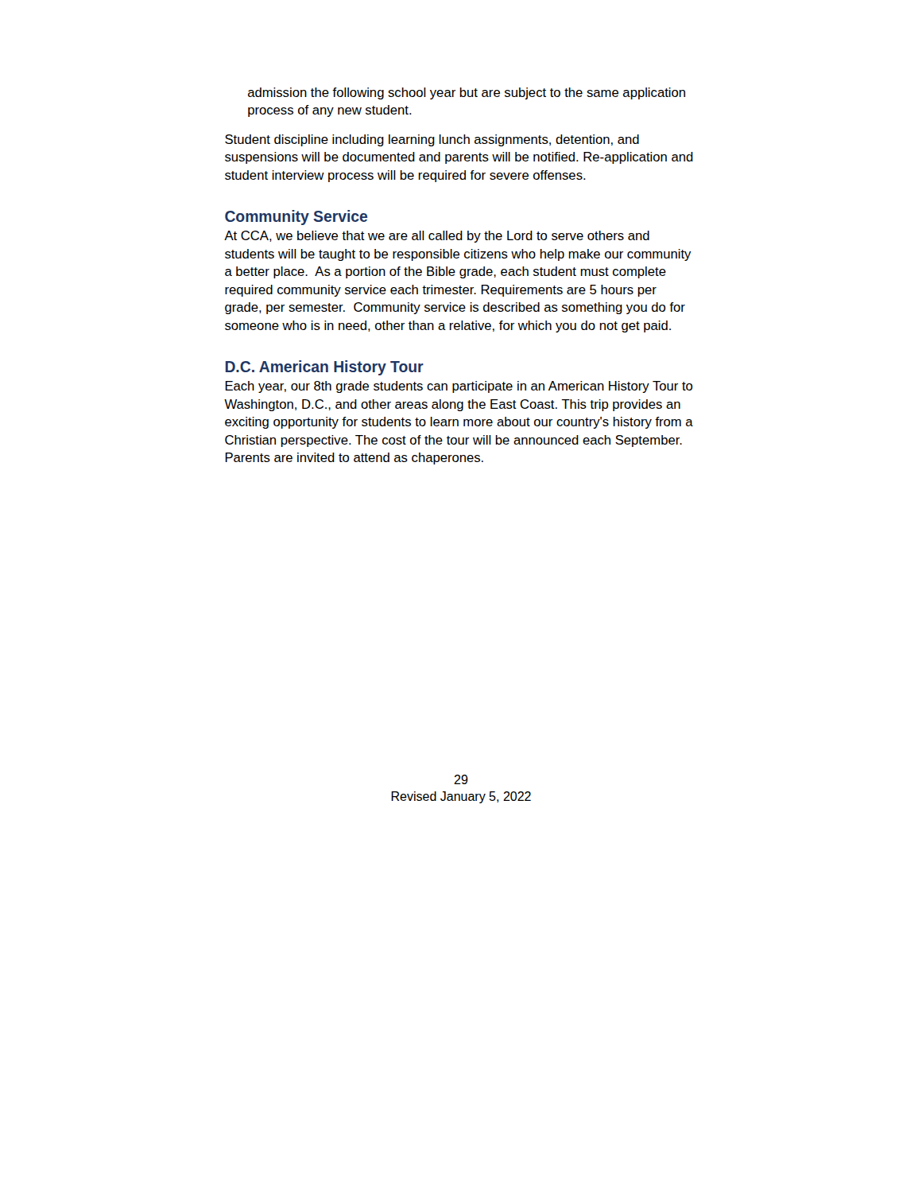admission the following school year but are subject to the same application process of any new student.
Student discipline including learning lunch assignments, detention, and suspensions will be documented and parents will be notified. Re-application and student interview process will be required for severe offenses.
Community Service
At CCA, we believe that we are all called by the Lord to serve others and students will be taught to be responsible citizens who help make our community a better place. As a portion of the Bible grade, each student must complete required community service each trimester. Requirements are 5 hours per grade, per semester. Community service is described as something you do for someone who is in need, other than a relative, for which you do not get paid.
D.C. American History Tour
Each year, our 8th grade students can participate in an American History Tour to Washington, D.C., and other areas along the East Coast. This trip provides an exciting opportunity for students to learn more about our country's history from a Christian perspective. The cost of the tour will be announced each September. Parents are invited to attend as chaperones.
29
Revised January 5, 2022